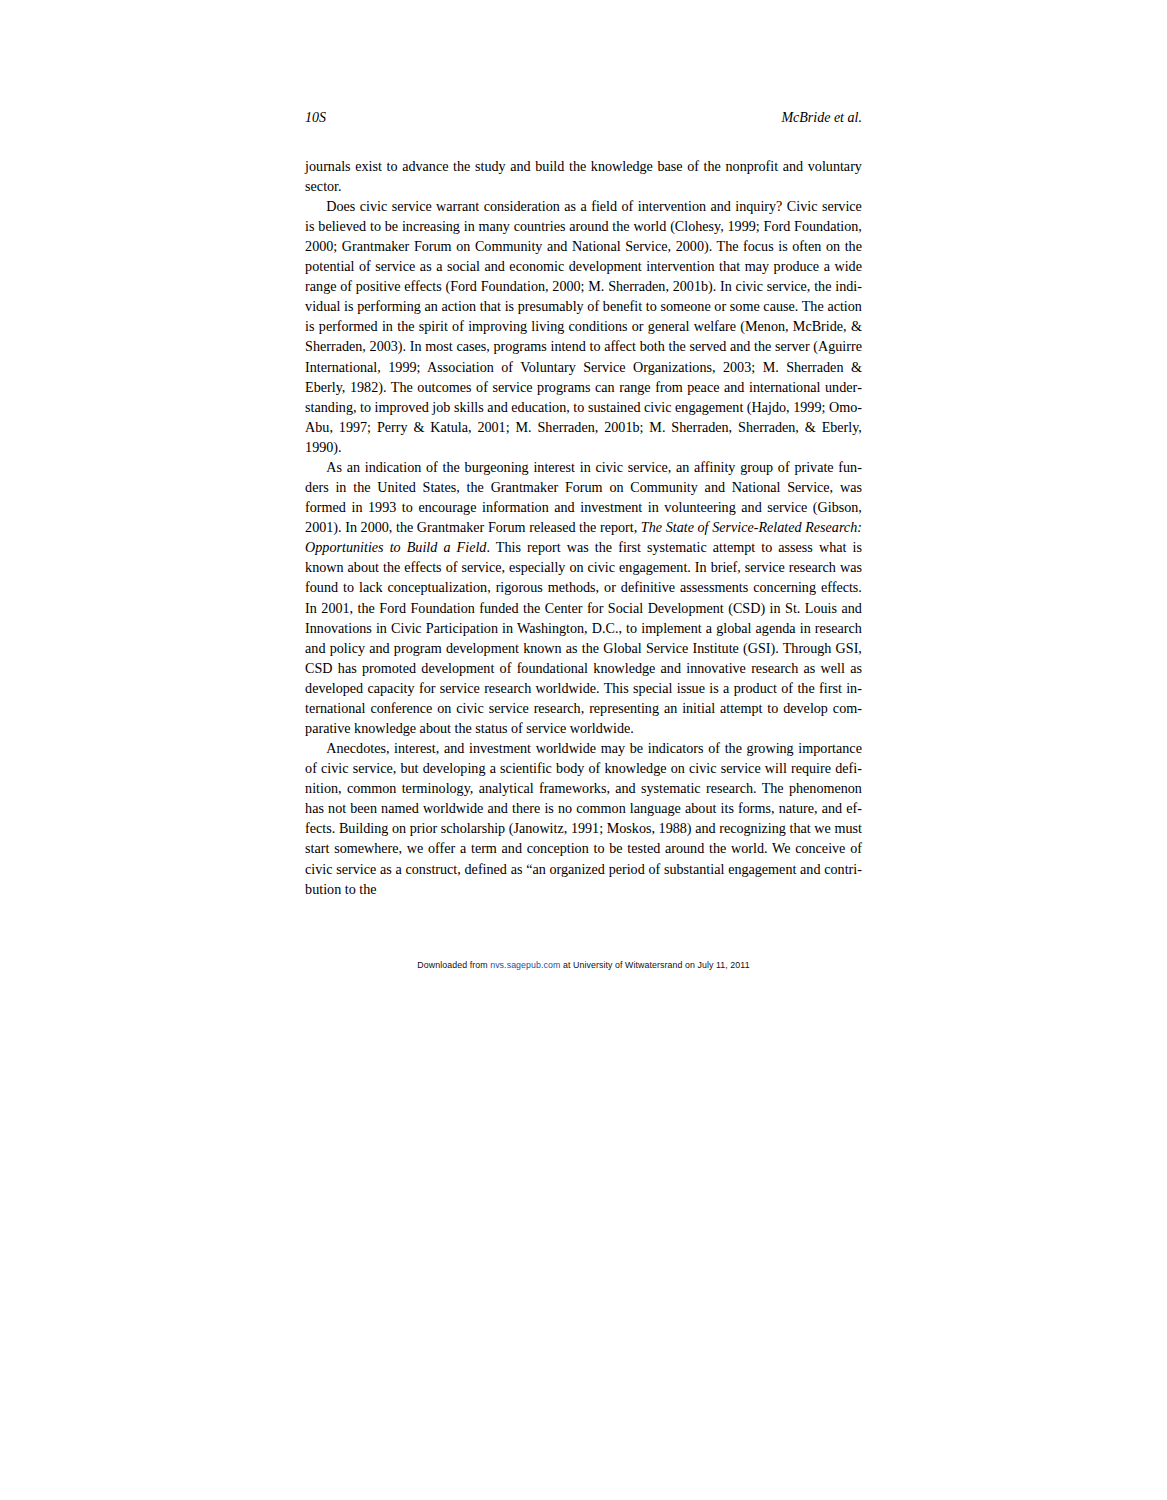10S McBride et al.
journals exist to advance the study and build the knowledge base of the nonprofit and voluntary sector.
Does civic service warrant consideration as a field of intervention and inquiry? Civic service is believed to be increasing in many countries around the world (Clohesy, 1999; Ford Foundation, 2000; Grantmaker Forum on Community and National Service, 2000). The focus is often on the potential of service as a social and economic development intervention that may produce a wide range of positive effects (Ford Foundation, 2000; M. Sherraden, 2001b). In civic service, the individual is performing an action that is presumably of benefit to someone or some cause. The action is performed in the spirit of improving living conditions or general welfare (Menon, McBride, & Sherraden, 2003). In most cases, programs intend to affect both the served and the server (Aguirre International, 1999; Association of Voluntary Service Organizations, 2003; M. Sherraden & Eberly, 1982). The outcomes of service programs can range from peace and international understanding, to improved job skills and education, to sustained civic engagement (Hajdo, 1999; Omo-Abu, 1997; Perry & Katula, 2001; M. Sherraden, 2001b; M. Sherraden, Sherraden, & Eberly, 1990).
As an indication of the burgeoning interest in civic service, an affinity group of private funders in the United States, the Grantmaker Forum on Community and National Service, was formed in 1993 to encourage information and investment in volunteering and service (Gibson, 2001). In 2000, the Grantmaker Forum released the report, The State of Service-Related Research: Opportunities to Build a Field. This report was the first systematic attempt to assess what is known about the effects of service, especially on civic engagement. In brief, service research was found to lack conceptualization, rigorous methods, or definitive assessments concerning effects. In 2001, the Ford Foundation funded the Center for Social Development (CSD) in St. Louis and Innovations in Civic Participation in Washington, D.C., to implement a global agenda in research and policy and program development known as the Global Service Institute (GSI). Through GSI, CSD has promoted development of foundational knowledge and innovative research as well as developed capacity for service research worldwide. This special issue is a product of the first international conference on civic service research, representing an initial attempt to develop comparative knowledge about the status of service worldwide.
Anecdotes, interest, and investment worldwide may be indicators of the growing importance of civic service, but developing a scientific body of knowledge on civic service will require definition, common terminology, analytical frameworks, and systematic research. The phenomenon has not been named worldwide and there is no common language about its forms, nature, and effects. Building on prior scholarship (Janowitz, 1991; Moskos, 1988) and recognizing that we must start somewhere, we offer a term and conception to be tested around the world. We conceive of civic service as a construct, defined as “an organized period of substantial engagement and contribution to the
Downloaded from nvs.sagepub.com at University of Witwatersrand on July 11, 2011